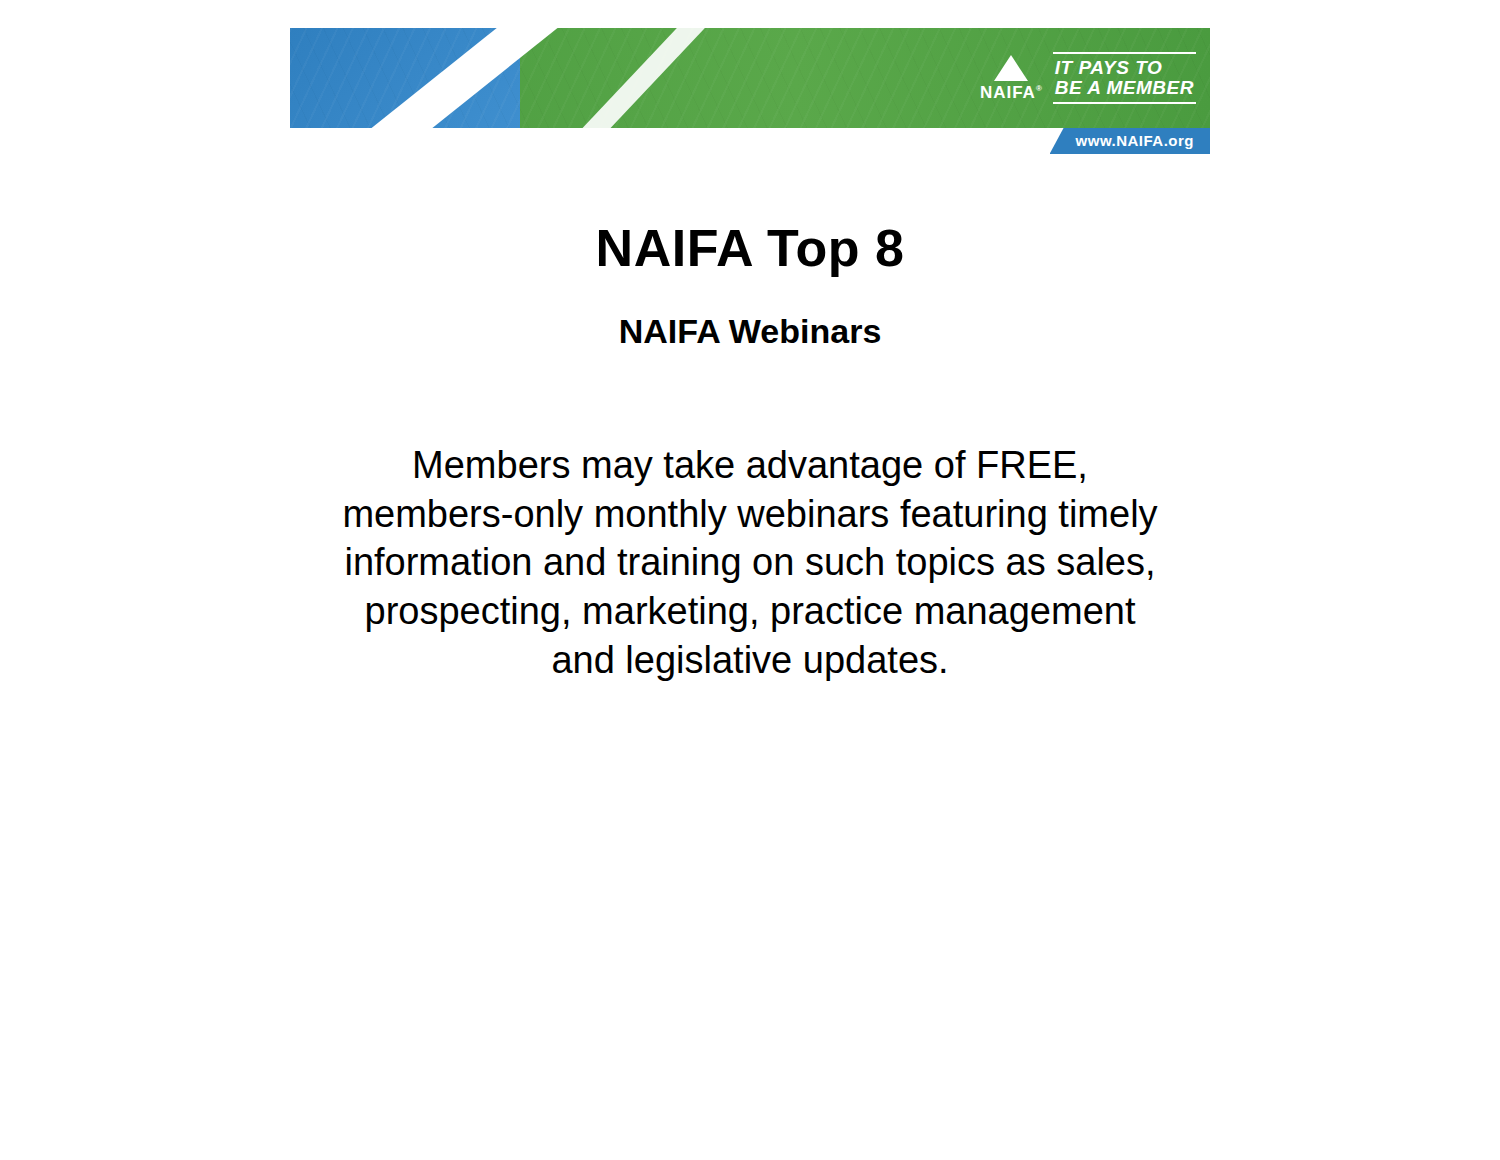NAIFA®
IT PAYS TO
BE A MEMBER
www.NAIFA.org
NAIFA Top 8
NAIFA Webinars
Members may take advantage of FREE, members-only monthly webinars featuring timely information and training on such topics as sales, prospecting, marketing, practice management and legislative updates.